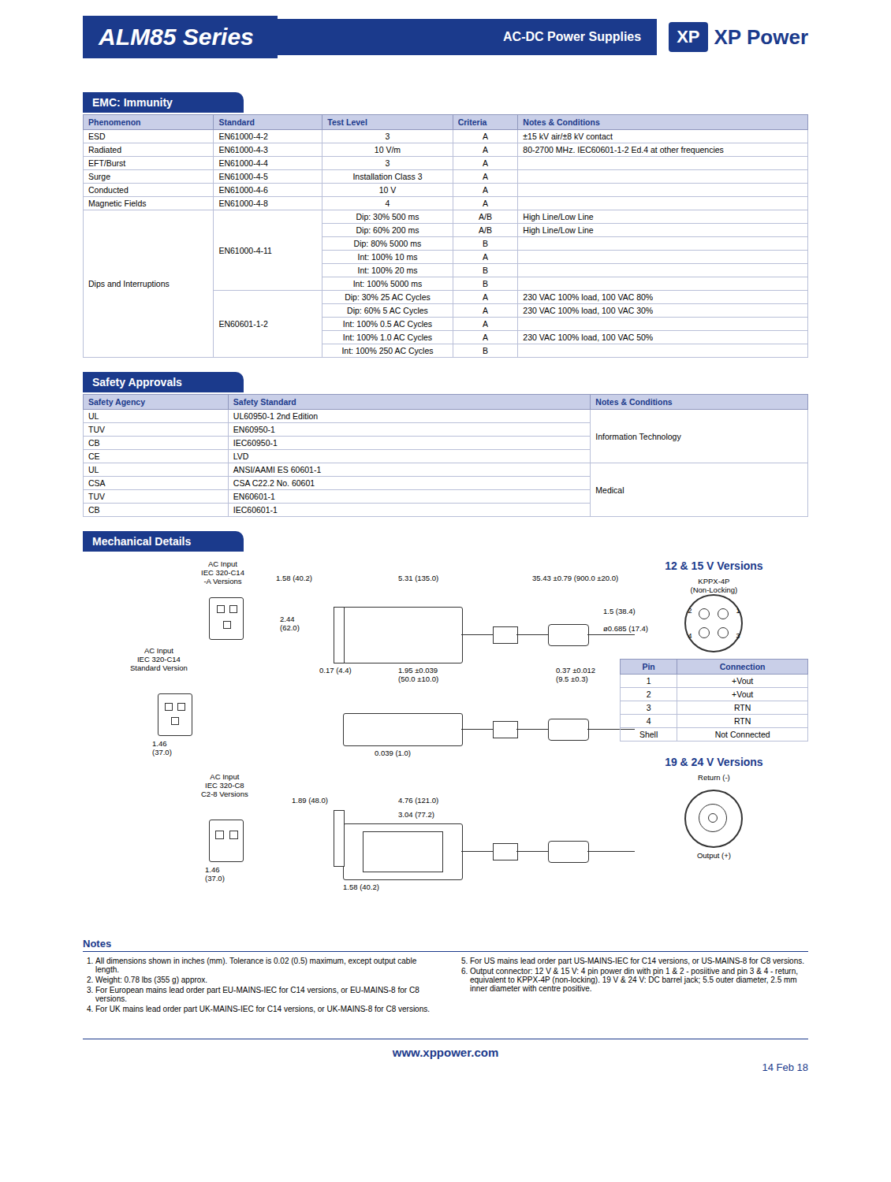ALM85 Series
AC-DC Power Supplies
XP
XP Power
EMC: Immunity
| Phenomenon | Standard | Test Level | Criteria | Notes & Conditions |
| --- | --- | --- | --- | --- |
| ESD | EN61000-4-2 | 3 | A | ±15 kV air/±8 kV contact |
| Radiated | EN61000-4-3 | 10 V/m | A | 80-2700 MHz. IEC60601-1-2 Ed.4 at other frequencies |
| EFT/Burst | EN61000-4-4 | 3 | A | |
| Surge | EN61000-4-5 | Installation Class 3 | A | |
| Conducted | EN61000-4-6 | 10 V | A | |
| Magnetic Fields | EN61000-4-8 | 4 | A | |
| Dips and Interruptions | EN61000-4-11 | Dip: 30% 500 ms | A/B | High Line/Low Line |
| Dip: 60% 200 ms | A/B | High Line/Low Line |
| Dip: 80% 5000 ms | B | |
| Int: 100% 10 ms | A | |
| Int: 100% 20 ms | B | |
| Int: 100% 5000 ms | B | |
| EN60601-1-2 | Dip: 30% 25 AC Cycles | A | 230 VAC 100% load, 100 VAC 80% |
| Dip: 60% 5 AC Cycles | A | 230 VAC 100% load, 100 VAC 30% |
| Int: 100% 0.5 AC Cycles | A | |
| Int: 100% 1.0 AC Cycles | A | 230 VAC 100% load, 100 VAC 50% |
| Int: 100% 250 AC Cycles | B | |
Safety Approvals
| Safety Agency | Safety Standard | Notes & Conditions |
| --- | --- | --- |
| UL | UL60950-1 2nd Edition | Information Technology |
| TUV | EN60950-1 |
| CB | IEC60950-1 |
| CE | LVD |
| UL | ANSI/AAMI ES 60601-1 | Medical |
| CSA | CSA C22.2 No. 60601 |
| TUV | EN60601-1 |
| CB | IEC60601-1 |
Mechanical Details
AC Input
IEC 320-C14
-A Versions
1.58 (40.2)
5.31 (135.0)
35.43 ±0.79 (900.0 ±20.0)
AC Input
IEC 320-C14
Standard Version
1.46
(37.0)
AC Input
IEC 320-C8
C2-8 Versions
1.46
(37.0)
2.44
(62.0)
0.17 (4.4)
1.95 ±0.039
(50.0 ±10.0)
1.5 (38.4)
ø0.685 (17.4)
0.37 ±0.012
(9.5 ±0.3)
0.039 (1.0)
1.89 (48.0)
4.76 (121.0)
3.04 (77.2)
1.58 (40.2)
12 & 15 V Versions
KPPX-4P
(Non-Locking)
2
1
4
3
| Pin | Connection |
| --- | --- |
| 1 | +Vout |
| 2 | +Vout |
| 3 | RTN |
| 4 | RTN |
| Shell | Not Connected |
19 & 24 V Versions
Return (-)
Output (+)
Notes
All dimensions shown in inches (mm). Tolerance is 0.02 (0.5) maximum, except output cable length.
Weight: 0.78 lbs (355 g) approx.
For European mains lead order part EU-MAINS-IEC for C14 versions, or EU-MAINS-8 for C8 versions.
For UK mains lead order part UK-MAINS-IEC for C14 versions, or UK-MAINS-8 for C8 versions.
For US mains lead order part US-MAINS-IEC for C14 versions, or US-MAINS-8 for C8 versions.
Output connector: 12 V & 15 V: 4 pin power din with pin 1 & 2 - posiitive and pin 3 & 4 - return, equivalent to KPPX-4P (non-locking). 19 V & 24 V: DC barrel jack; 5.5 outer diameter, 2.5 mm inner diameter with centre positive.
www.xppower.com 14 Feb 18